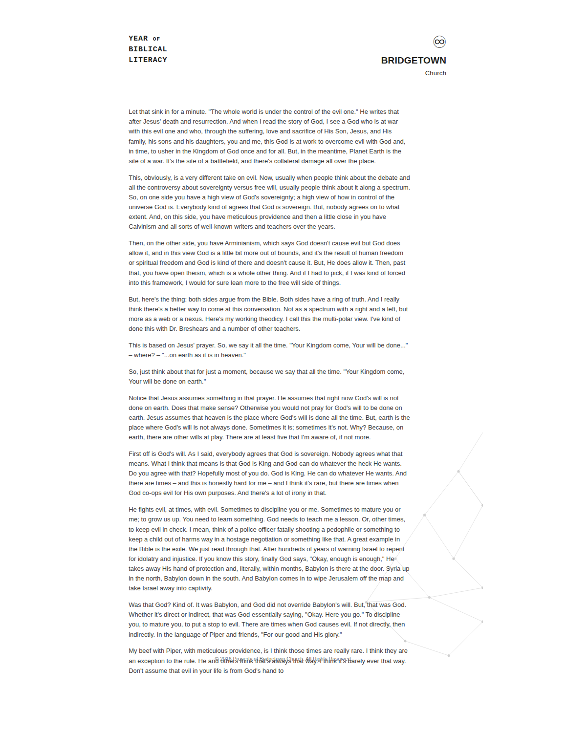Year of
Biblical
Literacy
♾
BRIDGETOWN
Church
Let that sink in for a minute. "The whole world is under the control of the evil one." He writes that after Jesus' death and resurrection. And when I read the story of God, I see a God who is at war with this evil one and who, through the suffering, love and sacrifice of His Son, Jesus, and His family, his sons and his daughters, you and me, this God is at work to overcome evil with God and, in time, to usher in the Kingdom of God once and for all. But, in the meantime, Planet Earth is the site of a war. It's the site of a battlefield, and there's collateral damage all over the place.
This, obviously, is a very different take on evil. Now, usually when people think about the debate and all the controversy about sovereignty versus free will, usually people think about it along a spectrum. So, on one side you have a high view of God's sovereignty; a high view of how in control of the universe God is. Everybody kind of agrees that God is sovereign. But, nobody agrees on to what extent. And, on this side, you have meticulous providence and then a little close in you have Calvinism and all sorts of well-known writers and teachers over the years.
Then, on the other side, you have Arminianism, which says God doesn't cause evil but God does allow it, and in this view God is a little bit more out of bounds, and it's the result of human freedom or spiritual freedom and God is kind of there and doesn't cause it. But, He does allow it. Then, past that, you have open theism, which is a whole other thing. And if I had to pick, if I was kind of forced into this framework, I would for sure lean more to the free will side of things.
But, here's the thing: both sides argue from the Bible. Both sides have a ring of truth. And I really think there's a better way to come at this conversation. Not as a spectrum with a right and a left, but more as a web or a nexus. Here's my working theodicy. I call this the multi-polar view. I've kind of done this with Dr. Breshears and a number of other teachers.
This is based on Jesus' prayer. So, we say it all the time. "Your Kingdom come, Your will be done..." – where? – "...on earth as it is in heaven."
So, just think about that for just a moment, because we say that all the time. "Your Kingdom come, Your will be done on earth."
Notice that Jesus assumes something in that prayer. He assumes that right now God's will is not done on earth. Does that make sense? Otherwise you would not pray for God's will to be done on earth. Jesus assumes that heaven is the place where God's will is done all the time. But, earth is the place where God's will is not always done. Sometimes it is; sometimes it's not. Why? Because, on earth, there are other wills at play. There are at least five that I'm aware of, if not more.
First off is God's will. As I said, everybody agrees that God is sovereign. Nobody agrees what that means. What I think that means is that God is King and God can do whatever the heck He wants. Do you agree with that? Hopefully most of you do. God is King. He can do whatever He wants. And there are times – and this is honestly hard for me – and I think it's rare, but there are times when God co-ops evil for His own purposes. And there's a lot of irony in that.
He fights evil, at times, with evil. Sometimes to discipline you or me. Sometimes to mature you or me; to grow us up. You need to learn something. God needs to teach me a lesson. Or, other times, to keep evil in check. I mean, think of a police officer fatally shooting a pedophile or something to keep a child out of harms way in a hostage negotiation or something like that. A great example in the Bible is the exile. We just read through that. After hundreds of years of warning Israel to repent for idolatry and injustice. If you know this story, finally God says, "Okay, enough is enough," He takes away His hand of protection and, literally, within months, Babylon is there at the door. Syria up in the north, Babylon down in the south. And Babylon comes in to wipe Jerusalem off the map and take Israel away into captivity.
Was that God? Kind of. It was Babylon, and God did not override Babylon's will. But, that was God. Whether it's direct or indirect, that was God essentially saying, "Okay. Here you go." To discipline you, to mature you, to put a stop to evil. There are times when God causes evil. If not directly, then indirectly. In the language of Piper and friends, "For our good and His glory."
My beef with Piper, with meticulous providence, is I think those times are really rare. I think they are an exception to the rule. He and others think that's always that way. I think it's barely ever that way. Don't assume that evil in your life is from God's hand to
© 2016 Property of Bridgetown Church. All Rights Reserved.